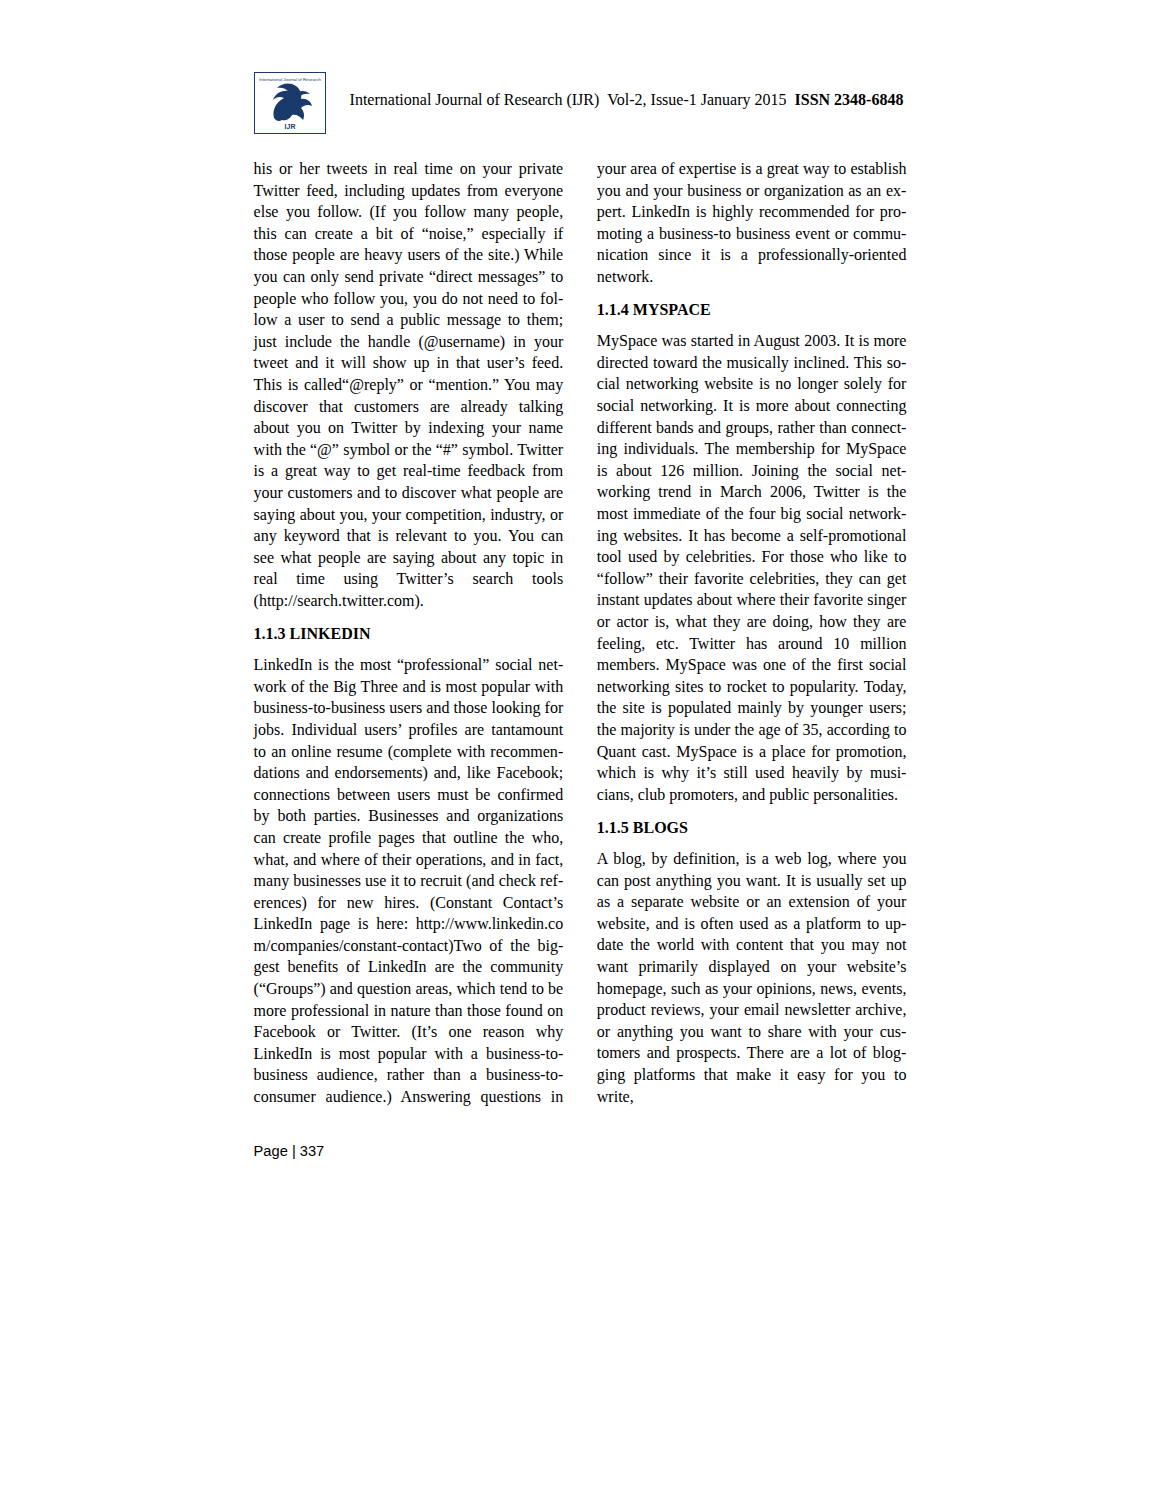International Journal of Research IJR
International Journal of Research (IJR) Vol-2, Issue-1 January 2015 ISSN 2348-6848
his or her tweets in real time on your private Twitter feed, including updates from everyone else you follow. (If you follow many people, this can create a bit of “noise,” especially if those people are heavy users of the site.) While you can only send private “direct messages” to people who follow you, you do not need to follow a user to send a public message to them; just include the handle (@username) in your tweet and it will show up in that user’s feed. This is called“@reply” or “mention.” You may discover that customers are already talking about you on Twitter by indexing your name with the “@” symbol or the “#” symbol. Twitter is a great way to get real-time feedback from your customers and to discover what people are saying about you, your competition, industry, or any keyword that is relevant to you. You can see what people are saying about any topic in real time using Twitter’s search tools (http://search.twitter.com).
1.1.3 LINKEDIN
LinkedIn is the most “professional” social network of the Big Three and is most popular with business-to-business users and those looking for jobs. Individual users’ profiles are tantamount to an online resume (complete with recommendations and endorsements) and, like Facebook; connections between users must be confirmed by both parties. Businesses and organizations can create profile pages that outline the who, what, and where of their operations, and in fact, many businesses use it to recruit (and check references) for new hires. (Constant Contact’s LinkedIn page is here: http://www.linkedin.com/companies/constant-contact)Two of the biggest benefits of LinkedIn are the community (“Groups”) and question areas, which tend to be more professional in nature than those found on Facebook or Twitter. (It’s one reason why LinkedIn is most popular with a business-to-business audience, rather than a business-to-consumer audience.) Answering questions in your area of expertise is a great way to establish you and your business or organization as an expert. LinkedIn is highly recommended for promoting a business-to business event or communication since it is a professionally-oriented network.
1.1.4 MYSPACE
MySpace was started in August 2003. It is more directed toward the musically inclined. This social networking website is no longer solely for social networking. It is more about connecting different bands and groups, rather than connecting individuals. The membership for MySpace is about 126 million. Joining the social networking trend in March 2006, Twitter is the most immediate of the four big social networking websites. It has become a self-promotional tool used by celebrities. For those who like to “follow” their favorite celebrities, they can get instant updates about where their favorite singer or actor is, what they are doing, how they are feeling, etc. Twitter has around 10 million members. MySpace was one of the first social networking sites to rocket to popularity. Today, the site is populated mainly by younger users; the majority is under the age of 35, according to Quant cast. MySpace is a place for promotion, which is why it’s still used heavily by musicians, club promoters, and public personalities.
1.1.5 BLOGS
A blog, by definition, is a web log, where you can post anything you want. It is usually set up as a separate website or an extension of your website, and is often used as a platform to update the world with content that you may not want primarily displayed on your website’s homepage, such as your opinions, news, events, product reviews, your email newsletter archive, or anything you want to share with your customers and prospects. There are a lot of blogging platforms that make it easy for you to write,
Page | 337